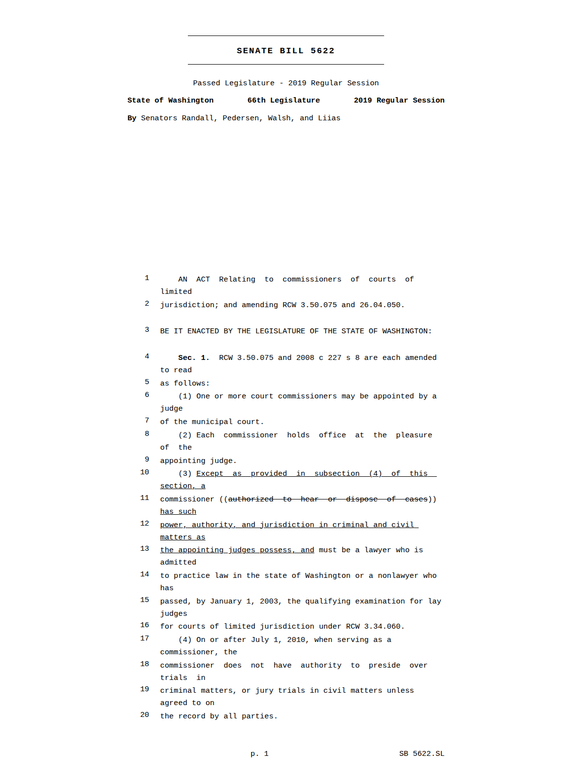SENATE BILL 5622
Passed Legislature - 2019 Regular Session
State of Washington 66th Legislature 2019 Regular Session
By Senators Randall, Pedersen, Walsh, and Liias
| 1 | AN ACT Relating to commissioners of courts of limited |
| 2 | jurisdiction; and amending RCW 3.50.075 and 26.04.050. |
| 3 | BE IT ENACTED BY THE LEGISLATURE OF THE STATE OF WASHINGTON: |
| 4 | Sec. 1. RCW 3.50.075 and 2008 c 227 s 8 are each amended to read |
| 5 | as follows: |
| 6 | (1) One or more court commissioners may be appointed by a judge |
| 7 | of the municipal court. |
| 8 | (2) Each commissioner holds office at the pleasure of the |
| 9 | appointing judge. |
| 10 | (3) Except as provided in subsection (4) of this section, a |
| 11 | commissioner (( authorized to hear or dispose of cases )) has such |
| 12 | power, authority, and jurisdiction in criminal and civil matters as |
| 13 | the appointing judges possess, and must be a lawyer who is admitted |
| 14 | to practice law in the state of Washington or a nonlawyer who has |
| 15 | passed, by January 1, 2003, the qualifying examination for lay judges |
| 16 | for courts of limited jurisdiction under RCW 3.34.060. |
| 17 | (4) On or after July 1, 2010, when serving as a commissioner, the |
| 18 | commissioner does not have authority to preside over trials in |
| 19 | criminal matters, or jury trials in civil matters unless agreed to on |
| 20 | the record by all parties. |
p. 1 SB 5622.SL